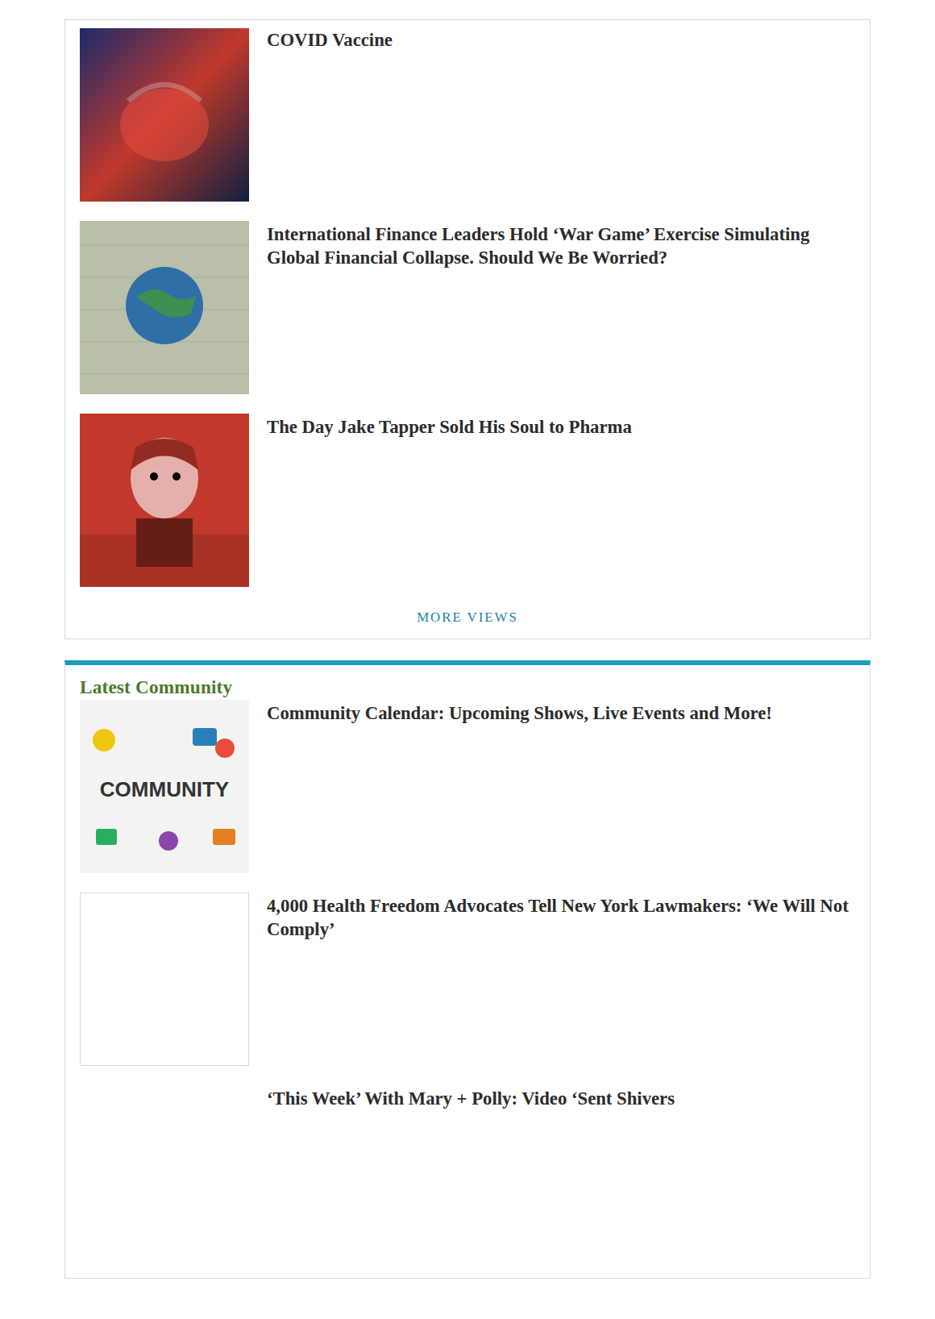COVID Vaccine
International Finance Leaders Hold ‘War Game’ Exercise Simulating Global Financial Collapse. Should We Be Worried?
The Day Jake Tapper Sold His Soul to Pharma
MORE VIEWS
Latest Community
Community Calendar: Upcoming Shows, Live Events and More!
4,000 Health Freedom Advocates Tell New York Lawmakers: ‘We Will Not Comply’
‘This Week’ With Mary + Polly: Video ‘Sent Shivers